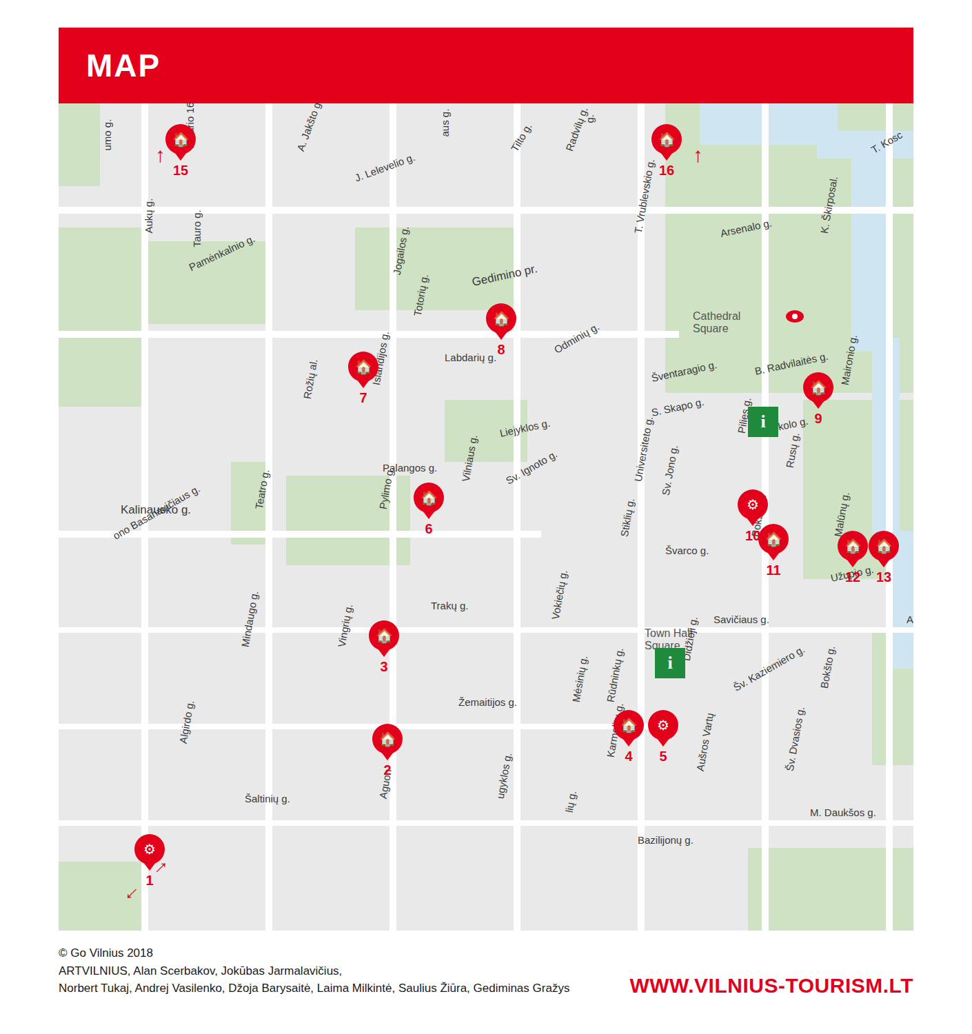MAP
umo g.
Aukų g.
Vasario 16-o
Tauro g.
Pamėnkalnio g.
A. Jakšto g.
J. Lelevelio g.
aus g.
Tilto g.
Radvilų g.
g.
Gedimino pr.
Jogailos g.
Totorių g.
Labdarių g.
Odminių g.
T. Vrublevskio g.
Arsenalo g.
K. Škirposal.
T. Kosc
Cathedral
Square
Šventaragio g.
B. Radvilaitės g.
Maironio g.
S. Skapo g.
Pilies g.
Sv. Mykolo g.
Rusų g.
Liejyklos g.
Islandijos g.
Rožių al.
Palangos g.
Vilniaus g.
Sv. Ignoto g.
Universiteto g.
Sv. Jono g.
Stiklių g.
Švarco g.
Bokšto g.
Malūnų g.
Užupio g.
Kalinausko g.
Teatro g.
Pylimo g.
ono Basanavičiaus g.
Mindaugo g.
Vingrių g.
Trakų g.
Žemaitijos g.
Vokiečių g.
Mėsinių g.
Rūdninkų g.
Town Hall
Square
Didžioji g.
Savičiaus g.
Šv. Kaziemiero g.
Bokšto g.
Aukštaičių g.
Maironio g.
Subačiaus g.
Algirdo g.
Šaltinių g.
Aguon
ugyklos g.
lių g.
Karmelitų g.
Bazilijonų g.
Aušros Vartų
Šv. Dvasios g.
M. Daukšos g.
Rasų
i
i
↑
↑
↓
→
🏠
15
🏠
16
🏠
8
🏠
7
🏠
9
🏠
6
⚙
10
🏠
11
🏠
12
🏠
13
🏠
14
🏠
3
🏠
2
🏠
4
⚙
5
⚙
1
© Go Vilnius 2018
ARTVILNIUS, Alan Scerbakov, Jokūbas Jarmalavičius,
Norbert Tukaj, Andrej Vasilenko, Džoja Barysaitė, Laima Milkintė, Saulius Žiūra, Gediminas Gražys
WWW.VILNIUS-TOURISM.LT